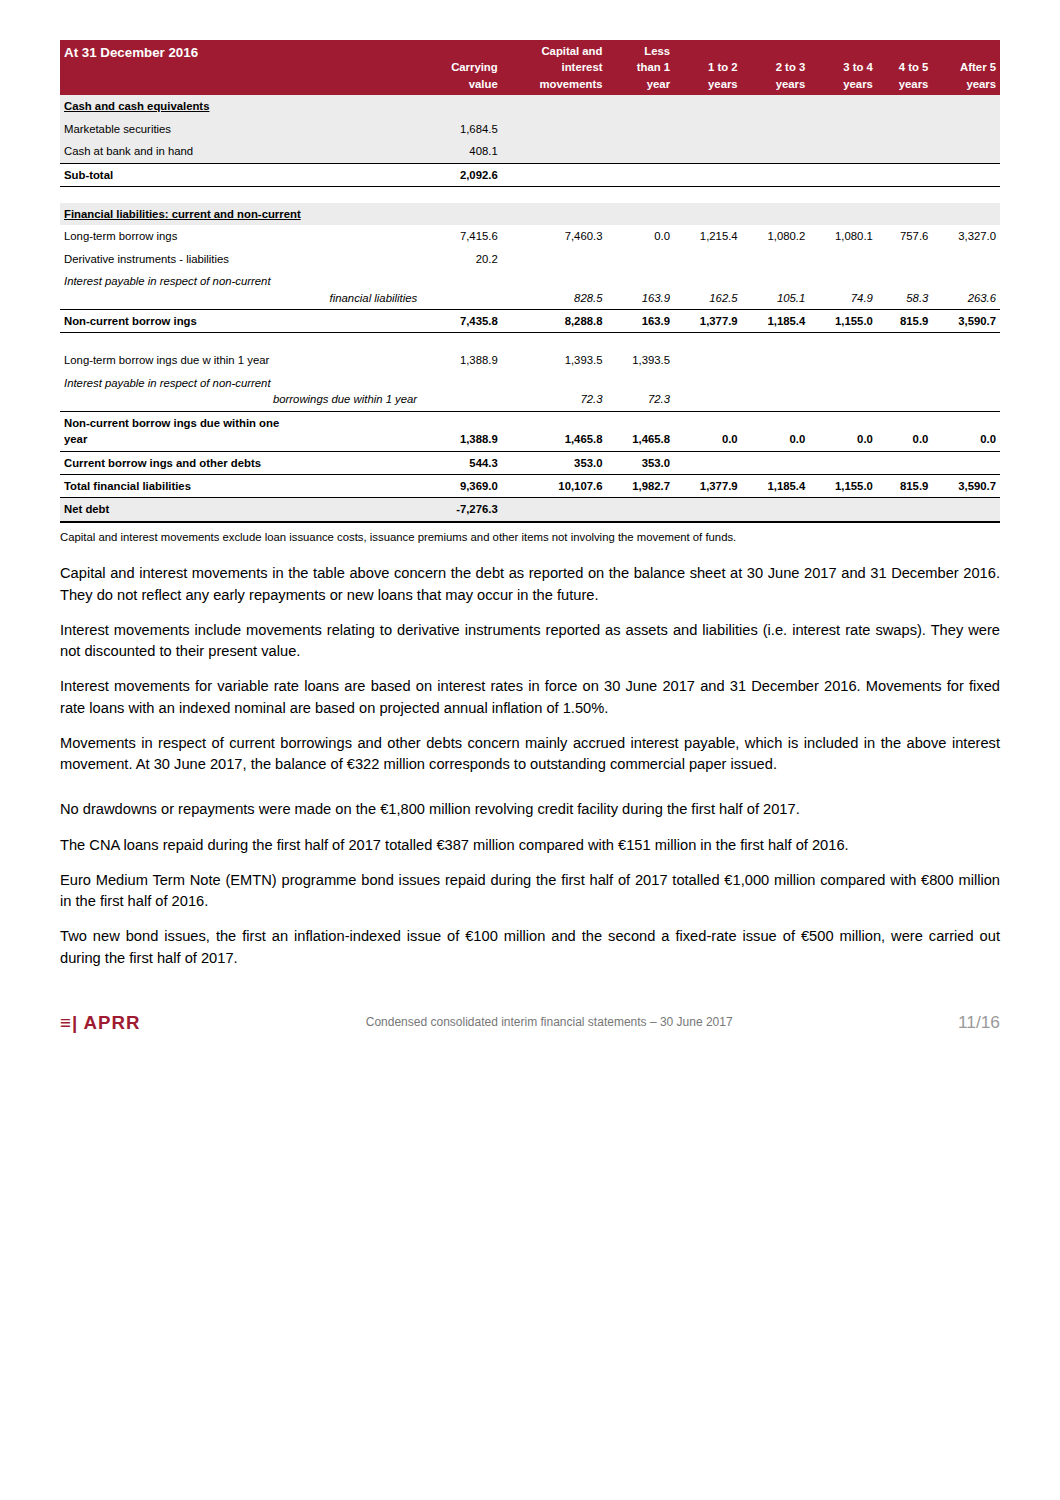| At 31 December 2016 | Carrying value | Capital and interest movements | Less than 1 year | 1 to 2 years | 2 to 3 years | 3 to 4 years | 4 to 5 years | After 5 years |
| --- | --- | --- | --- | --- | --- | --- | --- | --- |
| Cash and cash equivalents | | | | | | | | |
| Marketable securities | 1,684.5 | | | | | | | |
| Cash at bank and in hand | 408.1 | | | | | | | |
| Sub-total | 2,092.6 | | | | | | | |
| Financial liabilities: current and non-current | | | | | | | | |
| Long-term borrow ings | 7,415.6 | 7,460.3 | 0.0 | 1,215.4 | 1,080.2 | 1,080.1 | 757.6 | 3,327.0 |
| Derivative instruments - liabilities | 20.2 | | | | | | | |
| Interest payable in respect of non-current financial liabilities | | 828.5 | 163.9 | 162.5 | 105.1 | 74.9 | 58.3 | 263.6 |
| Non-current borrow ings | 7,435.8 | 8,288.8 | 163.9 | 1,377.9 | 1,185.4 | 1,155.0 | 815.9 | 3,590.7 |
| Long-term borrow ings due w ithin 1 year | 1,388.9 | 1,393.5 | 1,393.5 | | | | | |
| Interest payable in respect of non-current borrowings due within 1 year | | 72.3 | 72.3 | | | | | |
| Non-current borrow ings due within one year | 1,388.9 | 1,465.8 | 1,465.8 | 0.0 | 0.0 | 0.0 | 0.0 | 0.0 |
| Current borrow ings and other debts | 544.3 | 353.0 | 353.0 | | | | | |
| Total financial liabilities | 9,369.0 | 10,107.6 | 1,982.7 | 1,377.9 | 1,185.4 | 1,155.0 | 815.9 | 3,590.7 |
| Net debt | -7,276.3 | | | | | | | |
Capital and interest movements exclude loan issuance costs, issuance premiums and other items not involving the movement of funds.
Capital and interest movements in the table above concern the debt as reported on the balance sheet at 30 June 2017 and 31 December 2016. They do not reflect any early repayments or new loans that may occur in the future.
Interest movements include movements relating to derivative instruments reported as assets and liabilities (i.e. interest rate swaps). They were not discounted to their present value.
Interest movements for variable rate loans are based on interest rates in force on 30 June 2017 and 31 December 2016. Movements for fixed rate loans with an indexed nominal are based on projected annual inflation of 1.50%.
Movements in respect of current borrowings and other debts concern mainly accrued interest payable, which is included in the above interest movement. At 30 June 2017, the balance of €322 million corresponds to outstanding commercial paper issued.
No drawdowns or repayments were made on the €1,800 million revolving credit facility during the first half of 2017.
The CNA loans repaid during the first half of 2017 totalled €387 million compared with €151 million in the first half of 2016.
Euro Medium Term Note (EMTN) programme bond issues repaid during the first half of 2017 totalled €1,000 million compared with €800 million in the first half of 2016.
Two new bond issues, the first an inflation-indexed issue of €100 million and the second a fixed-rate issue of €500 million, were carried out during the first half of 2017.
≡| APRR
Condensed consolidated interim financial statements – 30 June 2017
11/16